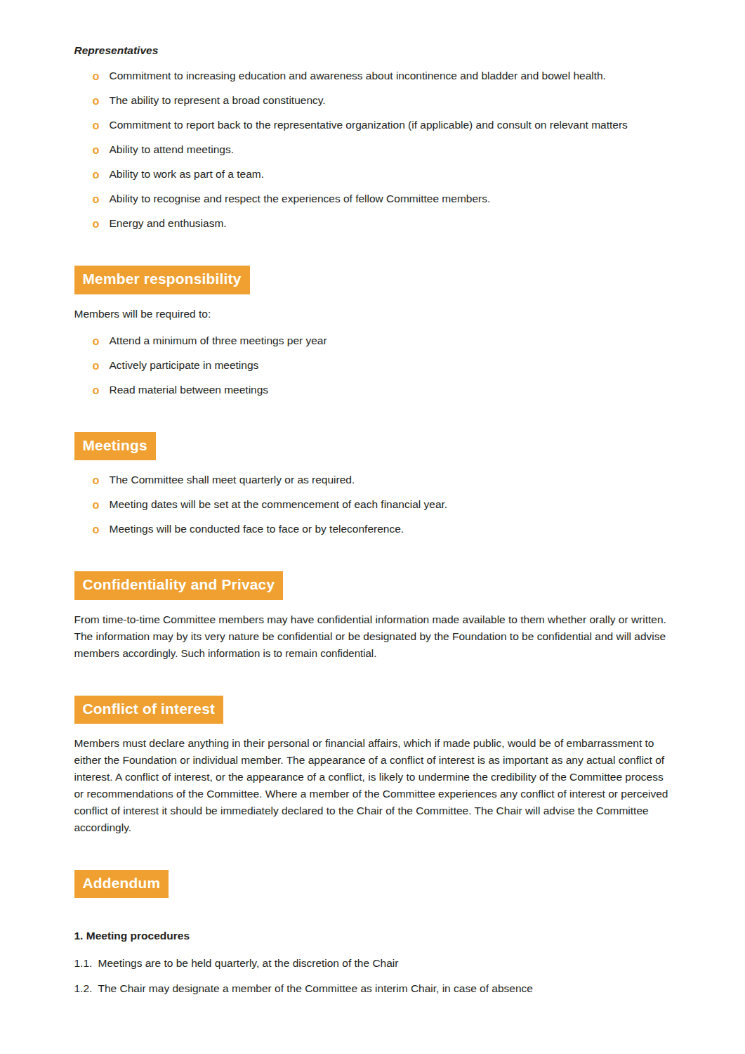Representatives
Commitment to increasing education and awareness about incontinence and bladder and bowel health.
The ability to represent a broad constituency.
Commitment to report back to the representative organization (if applicable) and consult on relevant matters
Ability to attend meetings.
Ability to work as part of a team.
Ability to recognise and respect the experiences of fellow Committee members.
Energy and enthusiasm.
Member responsibility
Members will be required to:
Attend a minimum of three meetings per year
Actively participate in meetings
Read material between meetings
Meetings
The Committee shall meet quarterly or as required.
Meeting dates will be set at the commencement of each financial year.
Meetings will be conducted face to face or by teleconference.
Confidentiality and Privacy
From time-to-time Committee members may have confidential information made available to them whether orally or written. The information may by its very nature be confidential or be designated by the Foundation to be confidential and will advise members accordingly. Such information is to remain confidential.
Conflict of interest
Members must declare anything in their personal or financial affairs, which if made public, would be of embarrassment to either the Foundation or individual member. The appearance of a conflict of interest is as important as any actual conflict of interest. A conflict of interest, or the appearance of a conflict, is likely to undermine the credibility of the Committee process or recommendations of the Committee. Where a member of the Committee experiences any conflict of interest or perceived conflict of interest it should be immediately declared to the Chair of the Committee. The Chair will advise the Committee accordingly.
Addendum
1. Meeting procedures
1.1. Meetings are to be held quarterly, at the discretion of the Chair
1.2. The Chair may designate a member of the Committee as interim Chair, in case of absence